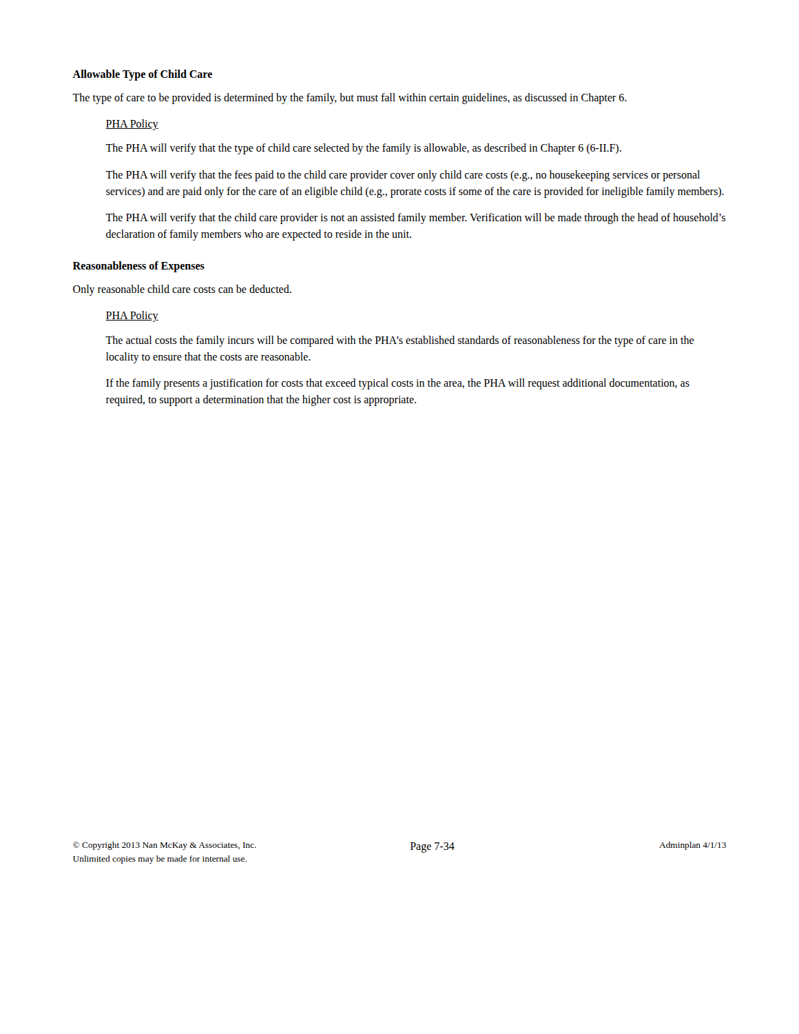Allowable Type of Child Care
The type of care to be provided is determined by the family, but must fall within certain guidelines, as discussed in Chapter 6.
PHA Policy
The PHA will verify that the type of child care selected by the family is allowable, as described in Chapter 6 (6-II.F).
The PHA will verify that the fees paid to the child care provider cover only child care costs (e.g., no housekeeping services or personal services) and are paid only for the care of an eligible child (e.g., prorate costs if some of the care is provided for ineligible family members).
The PHA will verify that the child care provider is not an assisted family member. Verification will be made through the head of household’s declaration of family members who are expected to reside in the unit.
Reasonableness of Expenses
Only reasonable child care costs can be deducted.
PHA Policy
The actual costs the family incurs will be compared with the PHA’s established standards of reasonableness for the type of care in the locality to ensure that the costs are reasonable.
If the family presents a justification for costs that exceed typical costs in the area, the PHA will request additional documentation, as required, to support a determination that the higher cost is appropriate.
© Copyright 2013 Nan McKay & Associates, Inc.
Unlimited copies may be made for internal use.
Page 7-34
Adminplan 4/1/13